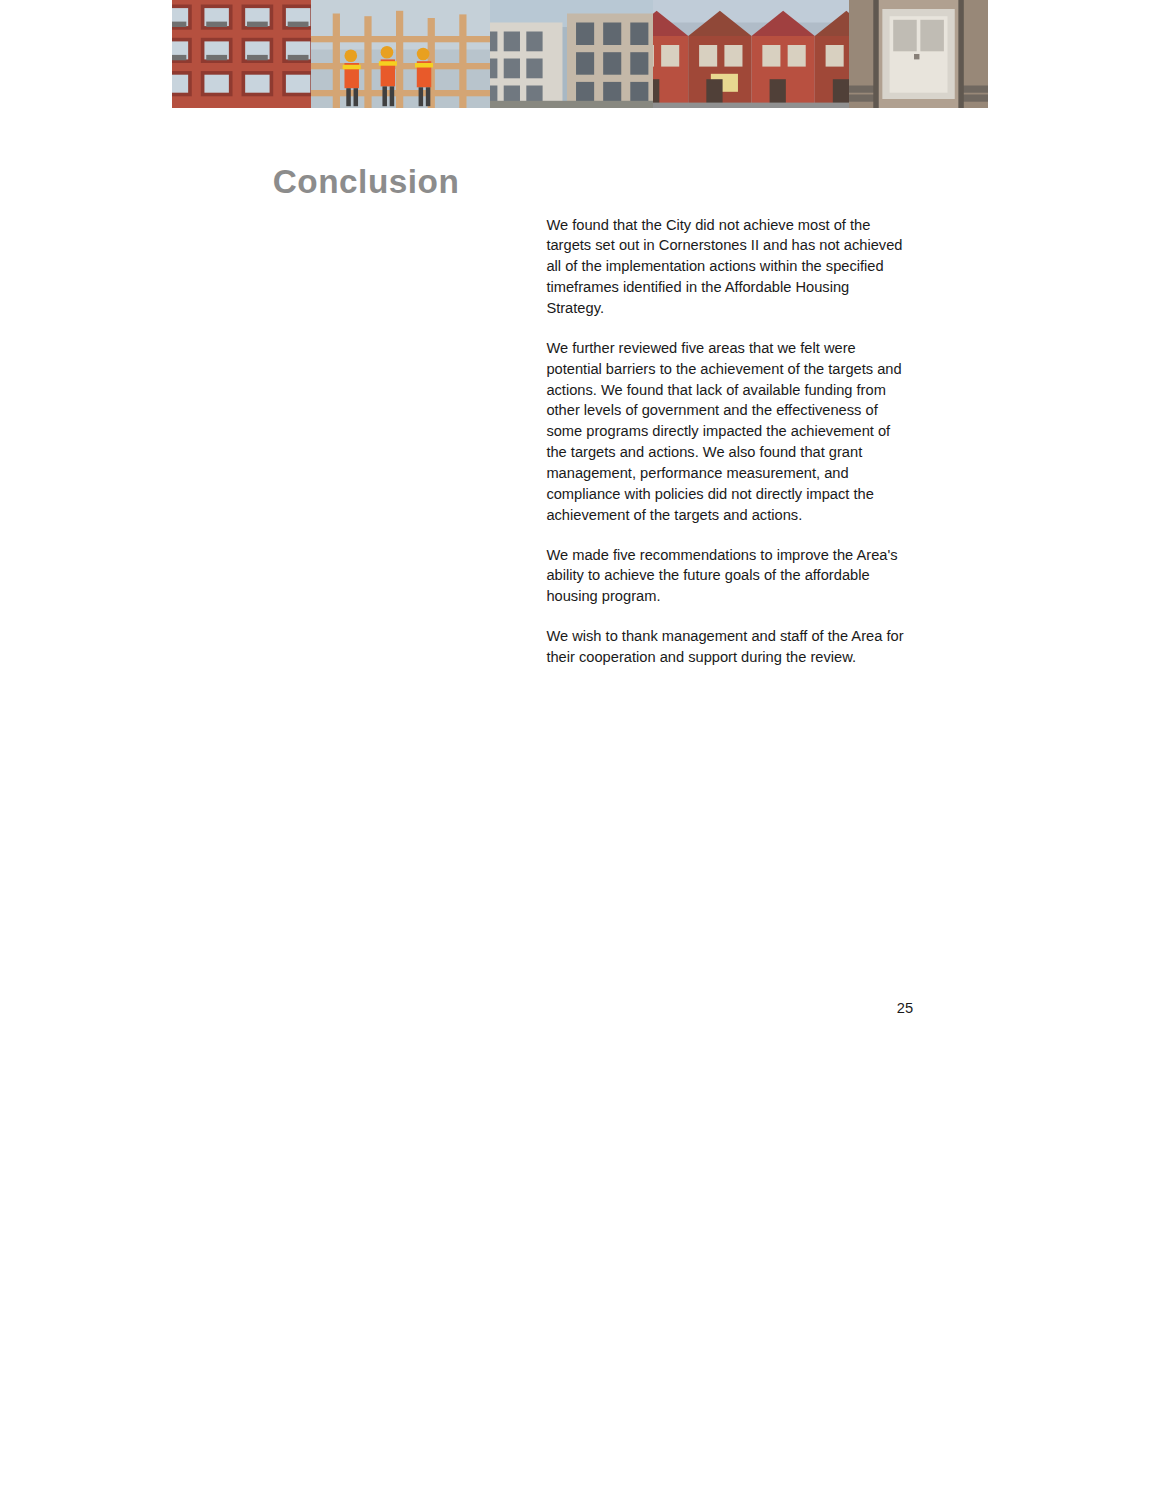Conclusion
We found that the City did not achieve most of the targets set out in Cornerstones II and has not achieved all of the implementation actions within the specified timeframes identified in the Affordable Housing Strategy.
We further reviewed five areas that we felt were potential barriers to the achievement of the targets and actions. We found that lack of available funding from other levels of government and the effectiveness of some programs directly impacted the achievement of the targets and actions. We also found that grant management, performance measurement, and compliance with policies did not directly impact the achievement of the targets and actions.
We made five recommendations to improve the Area's ability to achieve the future goals of the affordable housing program.
We wish to thank management and staff of the Area for their cooperation and support during the review.
25